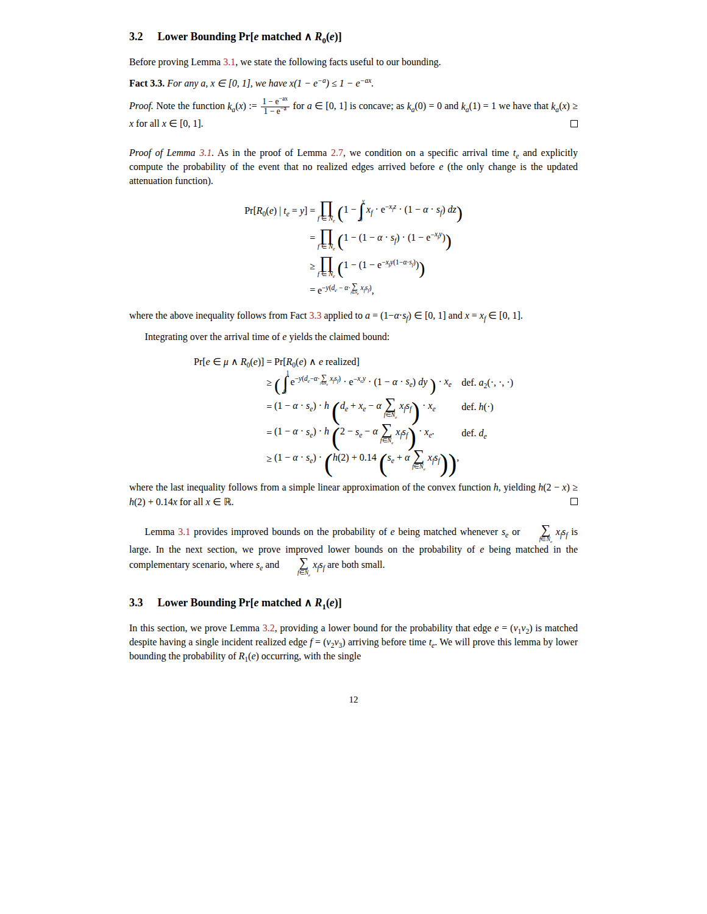3.2 Lower Bounding Pr[e matched ∧ R0(e)]
Before proving Lemma 3.1, we state the following facts useful to our bounding.
Fact 3.3. For any a, x ∈ [0, 1], we have x(1 − e−a) ≤ 1 − e−ax.
Proof. Note the function ka(x) := 1 − e−ax 1 − e−a for a ∈ [0, 1] is concave; as ka(0) = 0 and ka(1) = 1 we have that ka(x) ≥ x for all x ∈ [0, 1].
Proof of Lemma 3.1. As in the proof of Lemma 2.7, we condition on a specific arrival time te and explicitly compute the probability of the event that no realized edges arrived before e (the only change is the updated attenuation function).
| Pr[ R 0 ( e ) / t e = y ] | = | ∏ f ∈ N e ( 1 − ∫ y 0 x f · e − x f z · (1 − α · s f ) dz ) |
| | = | ∏ f ∈ N e ( 1 − (1 − α · s f ) · (1 − e − x f y ) ) |
| | ≥ | ∏ f ∈ N e ( 1 − (1 − e − x f y (1− α · s f ) ) ) |
| | = | e − y ( d e − α · ∑ f ∈ N e x f s f ) , |
where the above inequality follows from Fact 3.3 applied to a = (1−α·sf) ∈ [0, 1] and x = xf ∈ [0, 1].
Integrating over the arrival time of e yields the claimed bound:
| Pr[ e ∈ μ ∧ R 0 ( e )] | = | Pr[ R 0 ( e ) ∧ e realized] | |
| | ≥ | ( ∫ 1 0 e − y ( d e − α · ∑ f ∈ N e x f s f ) · e − x e y · (1 − α · s e ) dy ) · x e | def. a 2 (·, ·, ·) |
| | = | (1 − α · s e ) · h ( d e + x e − α ∑ f ∈ N e x f s f ) · x e | def. h (·) |
| | = | (1 − α · s e ) · h ( 2 − s e − α ∑ f ∈ N e x f s f ) · x e . | def. d e |
| | ≥ | (1 − α · s e ) · ( h (2) + 0.14 ( s e + α ∑ f ∈ N e x f s f ) ) , | |
where the last inequality follows from a simple linear approximation of the convex function h, yielding h(2 − x) ≥ h(2) + 0.14x for all x ∈ ℝ.
Lemma 3.1 provides improved bounds on the probability of e being matched whenever se or ∑f∈Ne xfsf is large. In the next section, we prove improved lower bounds on the probability of e being matched in the complementary scenario, where se and ∑f∈Ne xfsf are both small.
3.3 Lower Bounding Pr[e matched ∧ R1(e)]
In this section, we prove Lemma 3.2, providing a lower bound for the probability that edge e = (v1v2) is matched despite having a single incident realized edge f = (v2v3) arriving before time te. We will prove this lemma by lower bounding the probability of R1(e) occurring, with the single
12